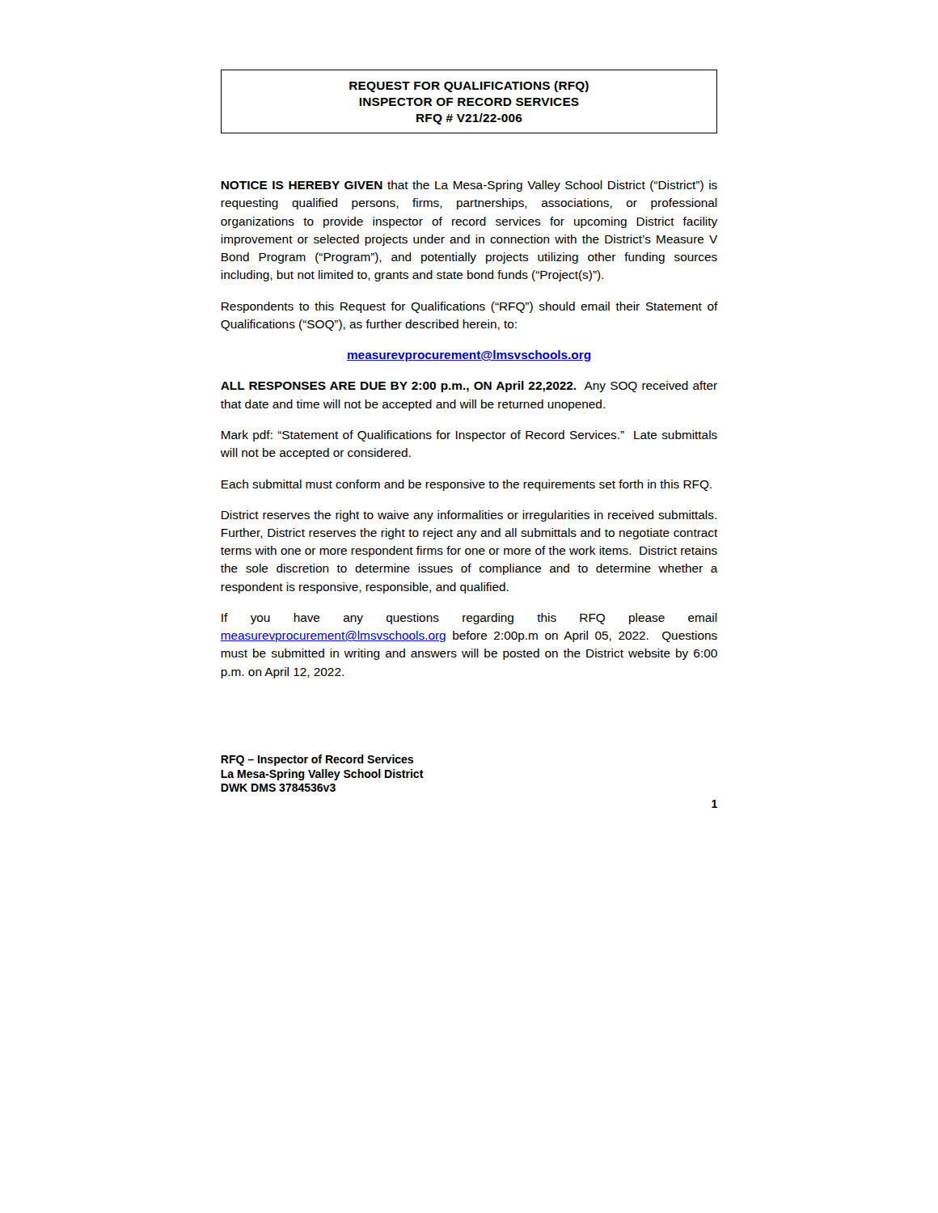REQUEST FOR QUALIFICATIONS (RFQ)
INSPECTOR OF RECORD SERVICES
RFQ # V21/22-006
NOTICE IS HEREBY GIVEN that the La Mesa-Spring Valley School District (“District”) is requesting qualified persons, firms, partnerships, associations, or professional organizations to provide inspector of record services for upcoming District facility improvement or selected projects under and in connection with the District’s Measure V Bond Program (“Program”), and potentially projects utilizing other funding sources including, but not limited to, grants and state bond funds (“Project(s)”).
Respondents to this Request for Qualifications (“RFQ”) should email their Statement of Qualifications (“SOQ”), as further described herein, to:
measurevprocurement@lmsvschools.org
ALL RESPONSES ARE DUE BY 2:00 p.m., ON April 22,2022. Any SOQ received after that date and time will not be accepted and will be returned unopened.
Mark pdf: “Statement of Qualifications for Inspector of Record Services.” Late submittals will not be accepted or considered.
Each submittal must conform and be responsive to the requirements set forth in this RFQ.
District reserves the right to waive any informalities or irregularities in received submittals. Further, District reserves the right to reject any and all submittals and to negotiate contract terms with one or more respondent firms for one or more of the work items. District retains the sole discretion to determine issues of compliance and to determine whether a respondent is responsive, responsible, and qualified.
If you have any questions regarding this RFQ please email measurevprocurement@lmsvschools.org before 2:00p.m on April 05, 2022. Questions must be submitted in writing and answers will be posted on the District website by 6:00 p.m. on April 12, 2022.
RFQ – Inspector of Record Services
La Mesa-Spring Valley School District
DWK DMS 3784536v3
1